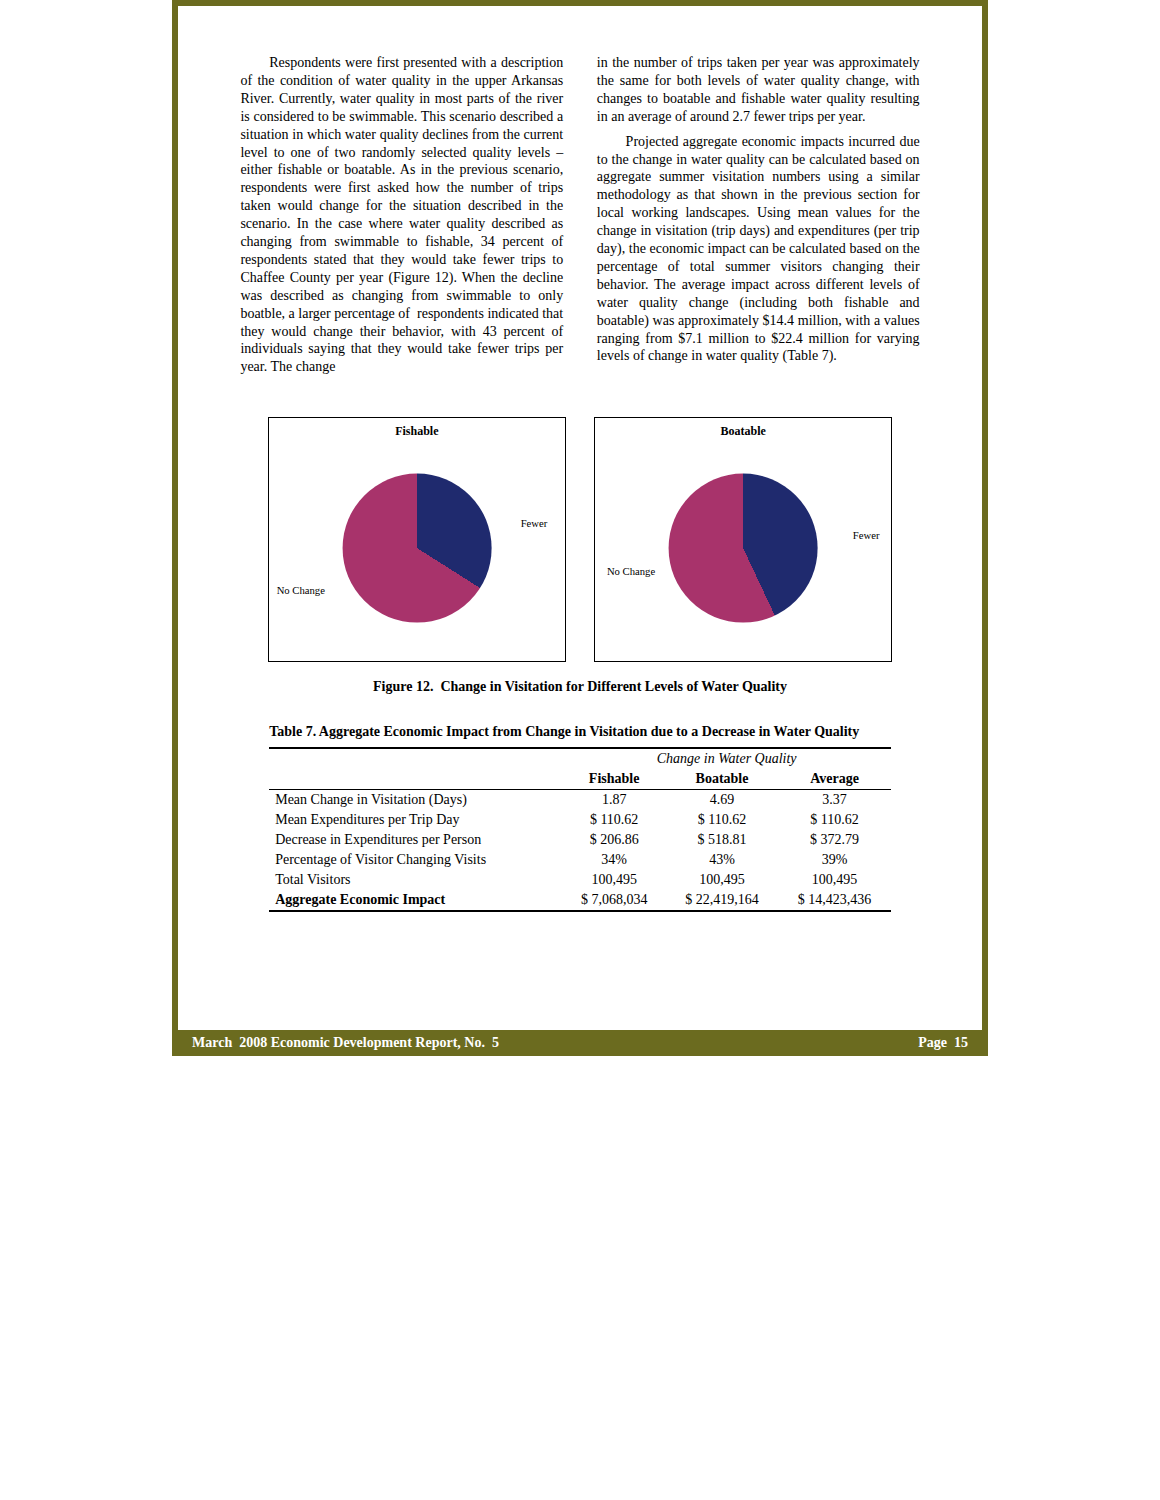Respondents were first presented with a description of the condition of water quality in the upper Arkansas River. Currently, water quality in most parts of the river is considered to be swimmable. This scenario described a situation in which water quality declines from the current level to one of two randomly selected quality levels – either fishable or boatable. As in the previous scenario, respondents were first asked how the number of trips taken would change for the situation described in the scenario. In the case where water quality described as changing from swimmable to fishable, 34 percent of respondents stated that they would take fewer trips to Chaffee County per year (Figure 12). When the decline was described as changing from swimmable to only boatble, a larger percentage of respondents indicated that they would change their behavior, with 43 percent of individuals saying that they would take fewer trips per year. The change
in the number of trips taken per year was approximately the same for both levels of water quality change, with changes to boatable and fishable water quality resulting in an average of around 2.7 fewer trips per year.
Projected aggregate economic impacts incurred due to the change in water quality can be calculated based on aggregate summer visitation numbers using a similar methodology as that shown in the previous section for local working landscapes. Using mean values for the change in visitation (trip days) and expenditures (per trip day), the economic impact can be calculated based on the percentage of total summer visitors changing their behavior. The average impact across different levels of water quality change (including both fishable and boatable) was approximately $14.4 million, with a values ranging from $7.1 million to $22.4 million for varying levels of change in water quality (Table 7).
Fishable
Fewer No Change
Boatable
Fewer No Change
Figure 12. Change in Visitation for Different Levels of Water Quality
Table 7. Aggregate Economic Impact from Change in Visitation due to a Decrease in Water Quality
| | Change in Water Quality |
| | Fishable | Boatable | Average |
| Mean Change in Visitation (Days) | 1.87 | 4.69 | 3.37 |
| Mean Expenditures per Trip Day | $ 110.62 | $ 110.62 | $ 110.62 |
| Decrease in Expenditures per Person | $ 206.86 | $ 518.81 | $ 372.79 |
| Percentage of Visitor Changing Visits | 34% | 43% | 39% |
| Total Visitors | 100,495 | 100,495 | 100,495 |
| Aggregate Economic Impact | $ 7,068,034 | $ 22,419,164 | $ 14,423,436 |
March 2008 Economic Development Report, No. 5 Page 15